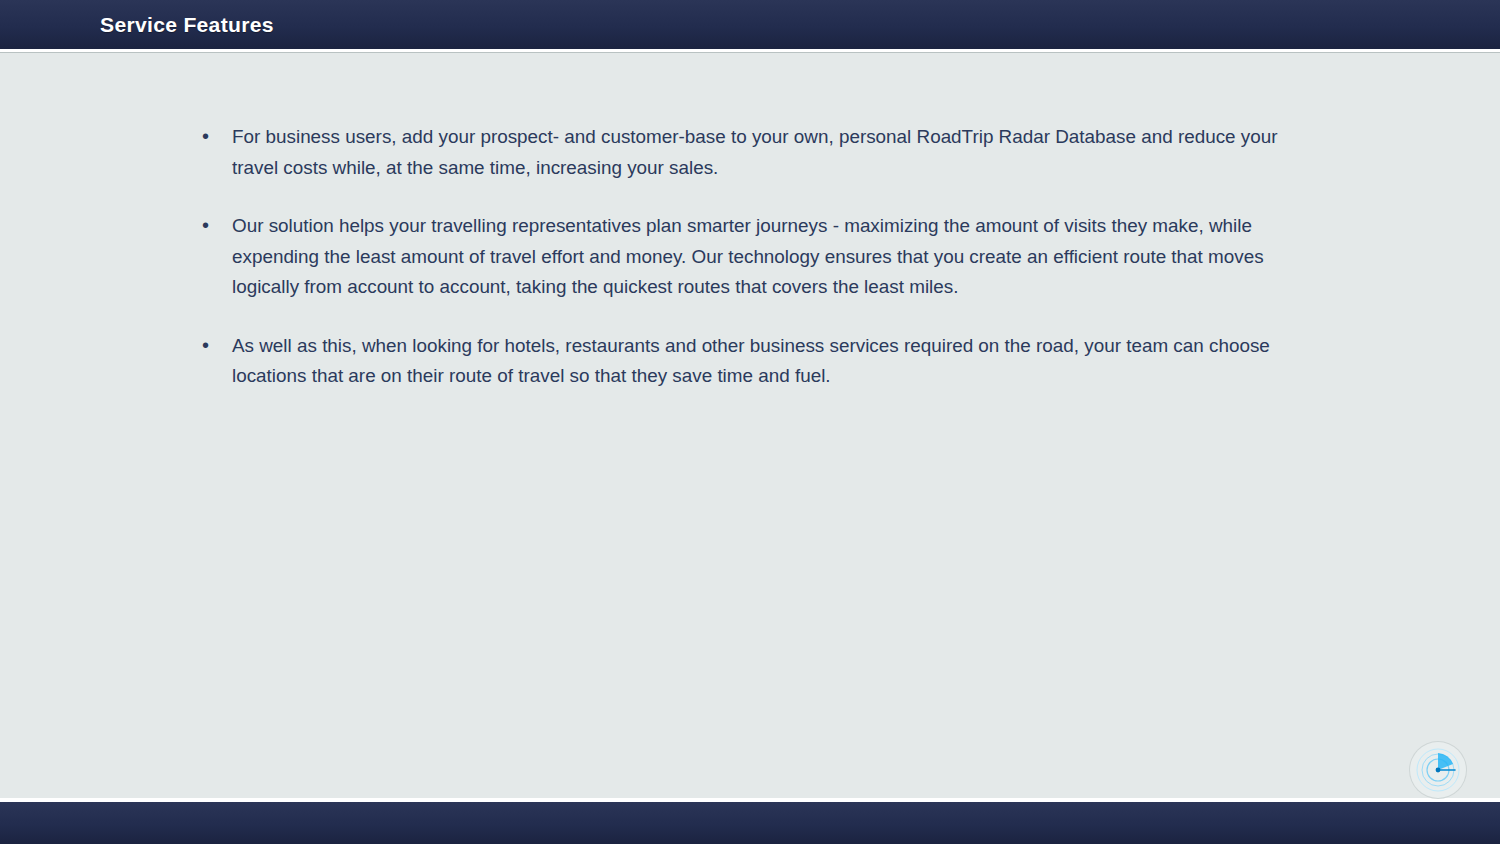Service Features
For business users, add your prospect- and customer-base to your own, personal RoadTrip Radar Database and reduce your travel costs while, at the same time, increasing your sales.
Our solution helps your travelling representatives plan smarter journeys - maximizing the amount of visits they make, while expending the least amount of travel effort and money. Our technology ensures that you create an efficient route that moves logically from account to account, taking the quickest routes that covers the least miles.
As well as this, when looking for hotels, restaurants and other business services required on the road, your team can choose locations that are on their route of travel so that they save time and fuel.